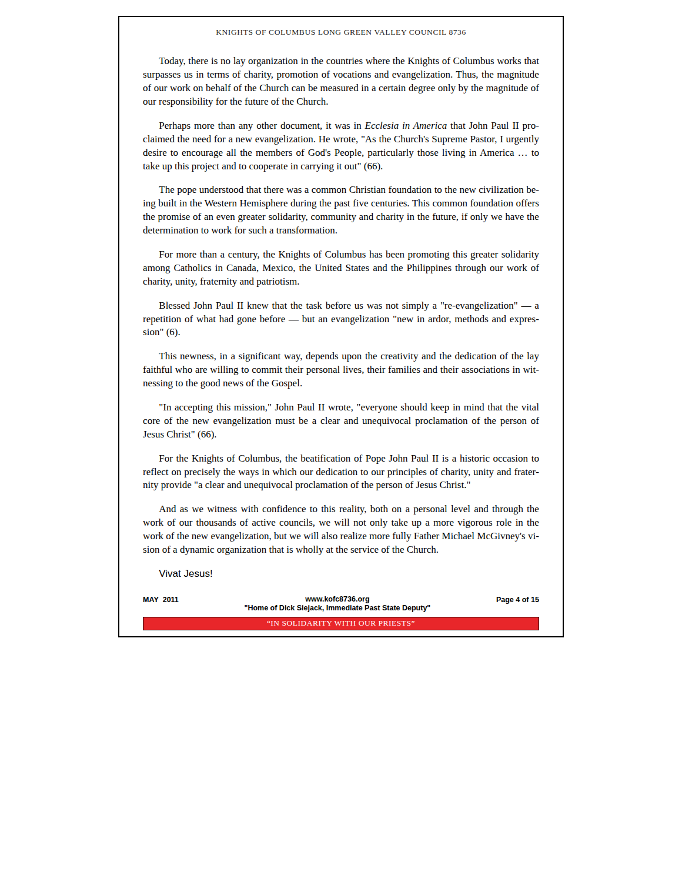KNIGHTS OF COLUMBUS LONG GREEN VALLEY COUNCIL 8736
Today, there is no lay organization in the countries where the Knights of Columbus works that surpasses us in terms of charity, promotion of vocations and evangelization. Thus, the magnitude of our work on behalf of the Church can be measured in a certain degree only by the magnitude of our responsibility for the future of the Church.
Perhaps more than any other document, it was in Ecclesia in America that John Paul II proclaimed the need for a new evangelization. He wrote, "As the Church's Supreme Pastor, I urgently desire to encourage all the members of God's People, particularly those living in America … to take up this project and to cooperate in carrying it out" (66).
The pope understood that there was a common Christian foundation to the new civilization being built in the Western Hemisphere during the past five centuries. This common foundation offers the promise of an even greater solidarity, community and charity in the future, if only we have the determination to work for such a transformation.
For more than a century, the Knights of Columbus has been promoting this greater solidarity among Catholics in Canada, Mexico, the United States and the Philippines through our work of charity, unity, fraternity and patriotism.
Blessed John Paul II knew that the task before us was not simply a "re-evangelization" — a repetition of what had gone before — but an evangelization "new in ardor, methods and expression" (6).
This newness, in a significant way, depends upon the creativity and the dedication of the lay faithful who are willing to commit their personal lives, their families and their associations in witnessing to the good news of the Gospel.
"In accepting this mission," John Paul II wrote, "everyone should keep in mind that the vital core of the new evangelization must be a clear and unequivocal proclamation of the person of Jesus Christ" (66).
For the Knights of Columbus, the beatification of Pope John Paul II is a historic occasion to reflect on precisely the ways in which our dedication to our principles of charity, unity and fraternity provide "a clear and unequivocal proclamation of the person of Jesus Christ."
And as we witness with confidence to this reality, both on a personal level and through the work of our thousands of active councils, we will not only take up a more vigorous role in the work of the new evangelization, but we will also realize more fully Father Michael McGivney's vision of a dynamic organization that is wholly at the service of the Church.
Vivat Jesus!
MAY 2011
www.kofc8736.org "Home of Dick Siejack, Immediate Past State Deputy"
Page 4 of 15
“IN SOLIDARITY WITH OUR PRIESTS”